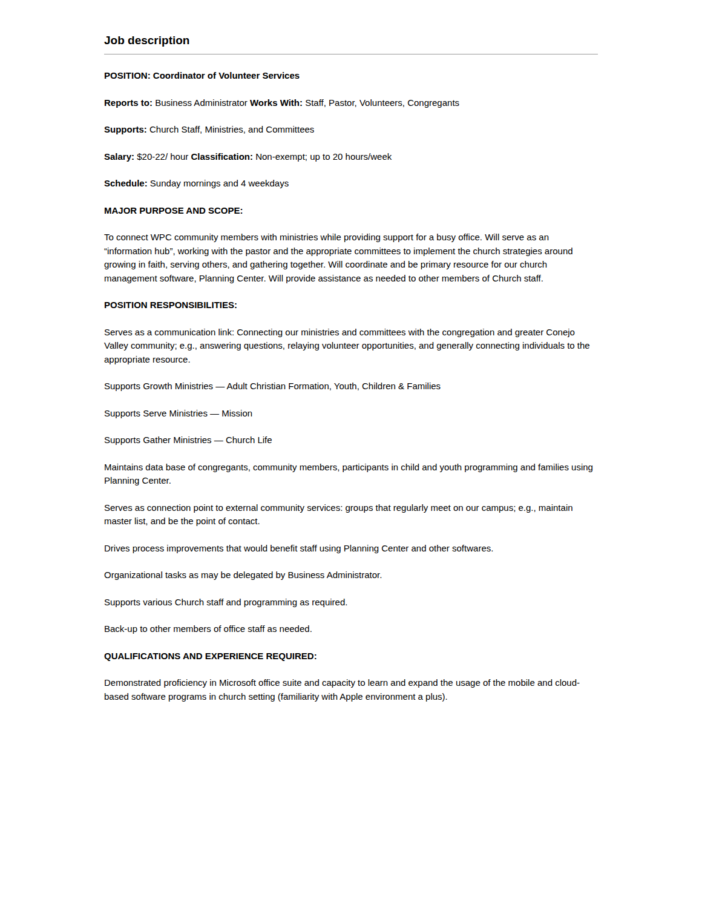Job description
POSITION: Coordinator of Volunteer Services
Reports to: Business Administrator Works With: Staff, Pastor, Volunteers, Congregants
Supports: Church Staff, Ministries, and Committees
Salary: $20-22/ hour Classification: Non-exempt; up to 20 hours/week
Schedule: Sunday mornings and 4 weekdays
MAJOR PURPOSE AND SCOPE:
To connect WPC community members with ministries while providing support for a busy office. Will serve as an “information hub”, working with the pastor and the appropriate committees to implement the church strategies around growing in faith, serving others, and gathering together. Will coordinate and be primary resource for our church management software, Planning Center. Will provide assistance as needed to other members of Church staff.
POSITION RESPONSIBILITIES:
Serves as a communication link: Connecting our ministries and committees with the congregation and greater Conejo Valley community; e.g., answering questions, relaying volunteer opportunities, and generally connecting individuals to the appropriate resource.
Supports Growth Ministries — Adult Christian Formation, Youth, Children & Families
Supports Serve Ministries — Mission
Supports Gather Ministries — Church Life
Maintains data base of congregants, community members, participants in child and youth programming and families using Planning Center.
Serves as connection point to external community services: groups that regularly meet on our campus; e.g., maintain master list, and be the point of contact.
Drives process improvements that would benefit staff using Planning Center and other softwares.
Organizational tasks as may be delegated by Business Administrator.
Supports various Church staff and programming as required.
Back-up to other members of office staff as needed.
QUALIFICATIONS AND EXPERIENCE REQUIRED:
Demonstrated proficiency in Microsoft office suite and capacity to learn and expand the usage of the mobile and cloud-based software programs in church setting (familiarity with Apple environment a plus).